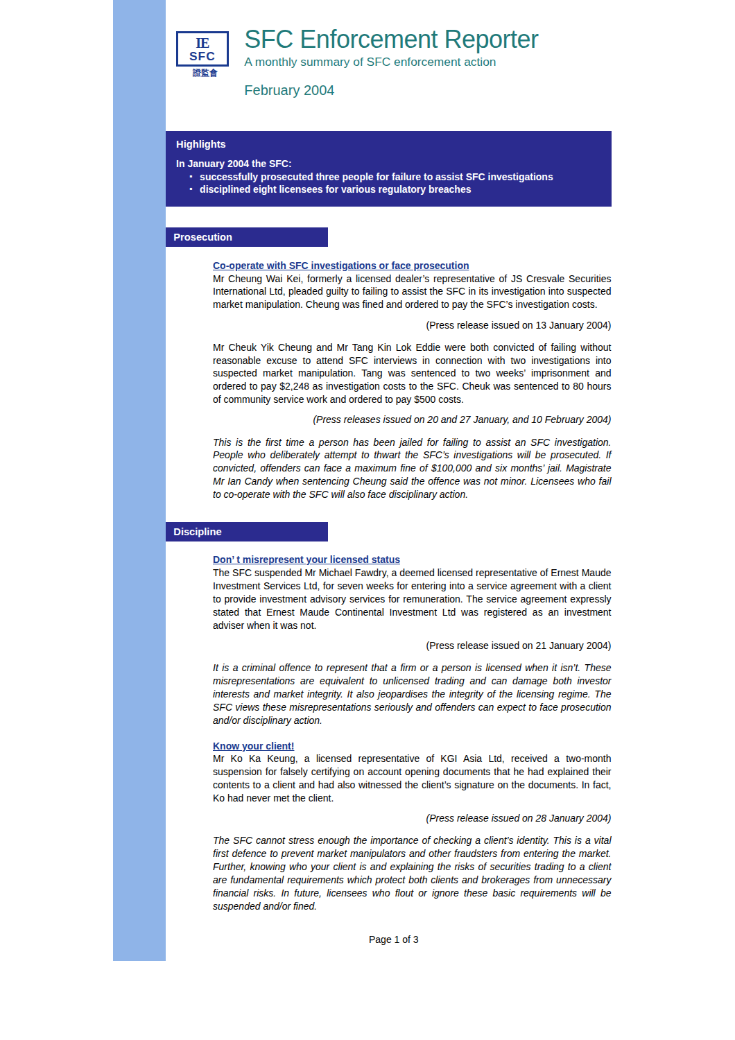IE
SFC
證監會
SFC Enforcement Reporter
A monthly summary of SFC enforcement action
February 2004
Highlights
In January 2004 the SFC:
successfully prosecuted three people for failure to assist SFC investigations
disciplined eight licensees for various regulatory breaches
Prosecution
Co-operate with SFC investigations or face prosecution
Mr Cheung Wai Kei, formerly a licensed dealer’s representative of JS Cresvale Securities International Ltd, pleaded guilty to failing to assist the SFC in its investigation into suspected market manipulation. Cheung was fined and ordered to pay the SFC’s investigation costs.
(Press release issued on 13 January 2004)
Mr Cheuk Yik Cheung and Mr Tang Kin Lok Eddie were both convicted of failing without reasonable excuse to attend SFC interviews in connection with two investigations into suspected market manipulation. Tang was sentenced to two weeks’ imprisonment and ordered to pay $2,248 as investigation costs to the SFC. Cheuk was sentenced to 80 hours of community service work and ordered to pay $500 costs.
(Press releases issued on 20 and 27 January, and 10 February 2004)
This is the first time a person has been jailed for failing to assist an SFC investigation. People who deliberately attempt to thwart the SFC’s investigations will be prosecuted. If convicted, offenders can face a maximum fine of $100,000 and six months’ jail. Magistrate Mr Ian Candy when sentencing Cheung said the offence was not minor. Licensees who fail to co-operate with the SFC will also face disciplinary action.
Discipline
Don’ t misrepresent your licensed status
The SFC suspended Mr Michael Fawdry, a deemed licensed representative of Ernest Maude Investment Services Ltd, for seven weeks for entering into a service agreement with a client to provide investment advisory services for remuneration. The service agreement expressly stated that Ernest Maude Continental Investment Ltd was registered as an investment adviser when it was not.
(Press release issued on 21 January 2004)
It is a criminal offence to represent that a firm or a person is licensed when it isn’t. These misrepresentations are equivalent to unlicensed trading and can damage both investor interests and market integrity. It also jeopardises the integrity of the licensing regime. The SFC views these misrepresentations seriously and offenders can expect to face prosecution and/or disciplinary action.
Know your client!
Mr Ko Ka Keung, a licensed representative of KGI Asia Ltd, received a two-month suspension for falsely certifying on account opening documents that he had explained their contents to a client and had also witnessed the client’s signature on the documents. In fact, Ko had never met the client.
(Press release issued on 28 January 2004)
The SFC cannot stress enough the importance of checking a client’s identity. This is a vital first defence to prevent market manipulators and other fraudsters from entering the market. Further, knowing who your client is and explaining the risks of securities trading to a client are fundamental requirements which protect both clients and brokerages from unnecessary financial risks. In future, licensees who flout or ignore these basic requirements will be suspended and/or fined.
Page 1 of 3